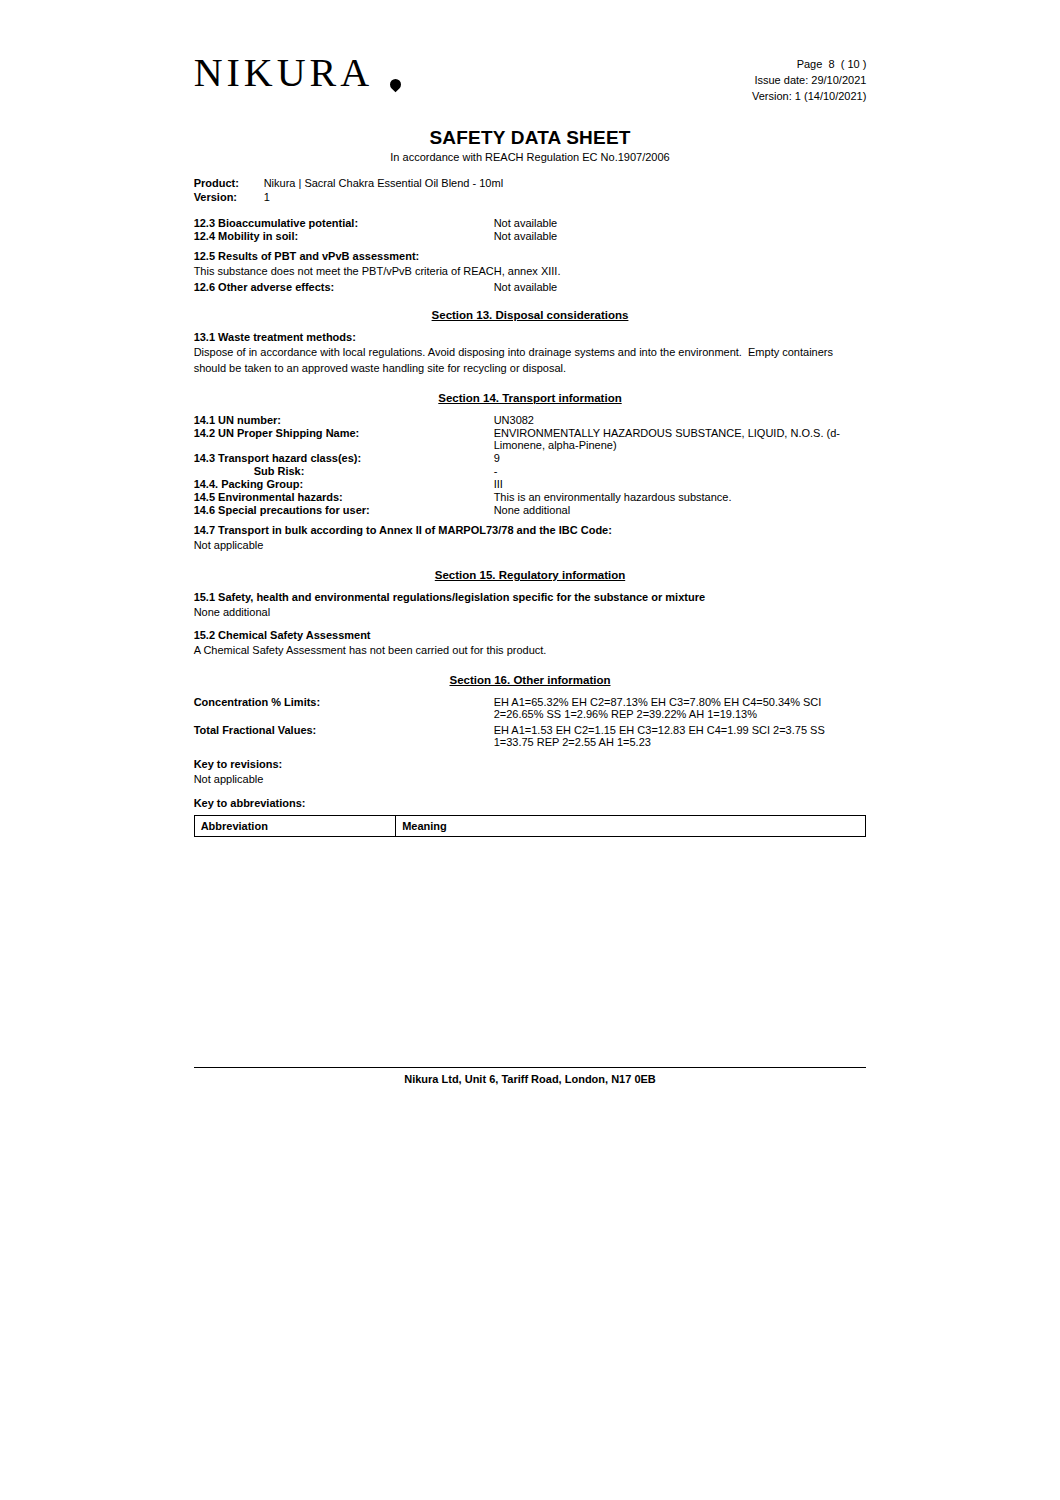NIKURA
Page 8 ( 10 )
Issue date: 29/10/2021
Version: 1 (14/10/2021)
SAFETY DATA SHEET
In accordance with REACH Regulation EC No.1907/2006
Product:
Nikura | Sacral Chakra Essential Oil Blend - 10ml
Version:
1
12.3 Bioaccumulative potential:
Not available
12.4 Mobility in soil:
Not available
12.5 Results of PBT and vPvB assessment:
This substance does not meet the PBT/vPvB criteria of REACH, annex XIII.
12.6 Other adverse effects:
Not available
Section 13. Disposal considerations
13.1 Waste treatment methods:
Dispose of in accordance with local regulations. Avoid disposing into drainage systems and into the environment. Empty containers should be taken to an approved waste handling site for recycling or disposal.
Section 14. Transport information
14.1 UN number:
UN3082
14.2 UN Proper Shipping Name:
ENVIRONMENTALLY HAZARDOUS SUBSTANCE, LIQUID, N.O.S. (d-Limonene, alpha-Pinene)
14.3 Transport hazard class(es):
9
Sub Risk:
-
14.4. Packing Group:
III
14.5 Environmental hazards:
This is an environmentally hazardous substance.
14.6 Special precautions for user:
None additional
14.7 Transport in bulk according to Annex II of MARPOL73/78 and the IBC Code:
Not applicable
Section 15. Regulatory information
15.1 Safety, health and environmental regulations/legislation specific for the substance or mixture
None additional
15.2 Chemical Safety Assessment
A Chemical Safety Assessment has not been carried out for this product.
Section 16. Other information
Concentration % Limits:
EH A1=65.32% EH C2=87.13% EH C3=7.80% EH C4=50.34% SCI 2=26.65% SS 1=2.96% REP 2=39.22% AH 1=19.13%
Total Fractional Values:
EH A1=1.53 EH C2=1.15 EH C3=12.83 EH C4=1.99 SCI 2=3.75 SS 1=33.75 REP 2=2.55 AH 1=5.23
Key to revisions:
Not applicable
Key to abbreviations:
| Abbreviation | Meaning |
| --- | --- |
Nikura Ltd, Unit 6, Tariff Road, London, N17 0EB